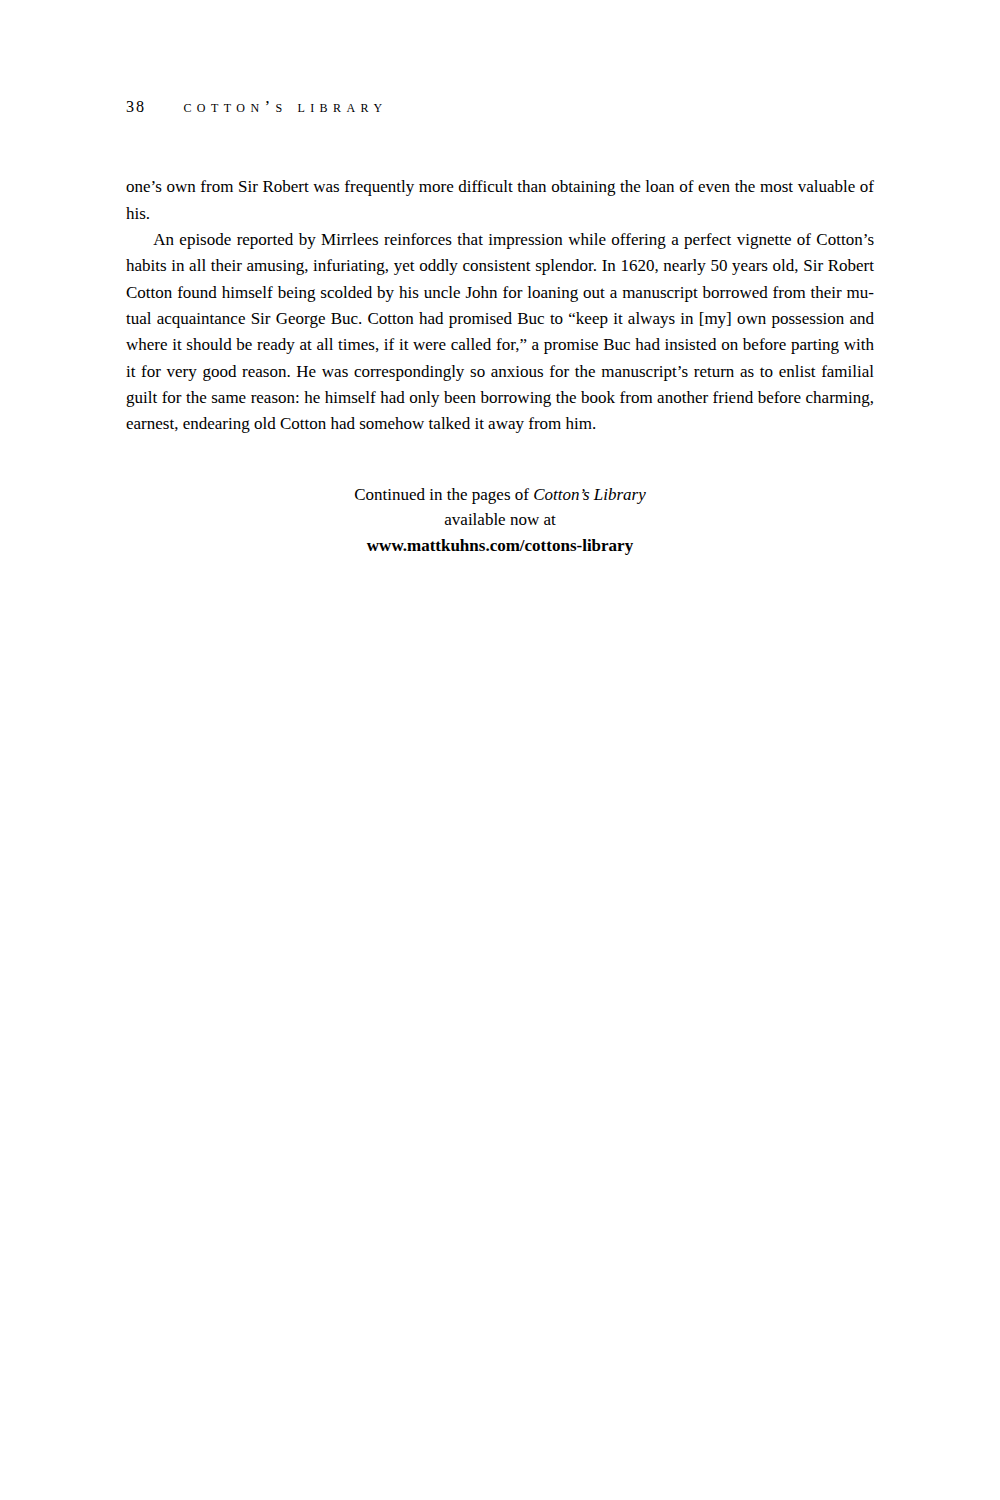38 Cotton’s Library
one’s own from Sir Robert was frequently more difficult than obtaining the loan of even the most valuable of his.
An episode reported by Mirrlees reinforces that impression while offering a perfect vignette of Cotton’s habits in all their amusing, infuriating, yet oddly consistent splendor. In 1620, nearly 50 years old, Sir Robert Cotton found himself being scolded by his uncle John for loaning out a manuscript borrowed from their mutual acquaintance Sir George Buc. Cotton had promised Buc to “keep it always in [my] own possession and where it should be ready at all times, if it were called for,” a promise Buc had insisted on before parting with it for very good reason. He was correspondingly so anxious for the manuscript’s return as to enlist familial guilt for the same reason: he himself had only been borrowing the book from another friend before charming, earnest, endearing old Cotton had somehow talked it away from him.
Continued in the pages of Cotton’s Library available now at www.mattkuhns.com/cottons-library